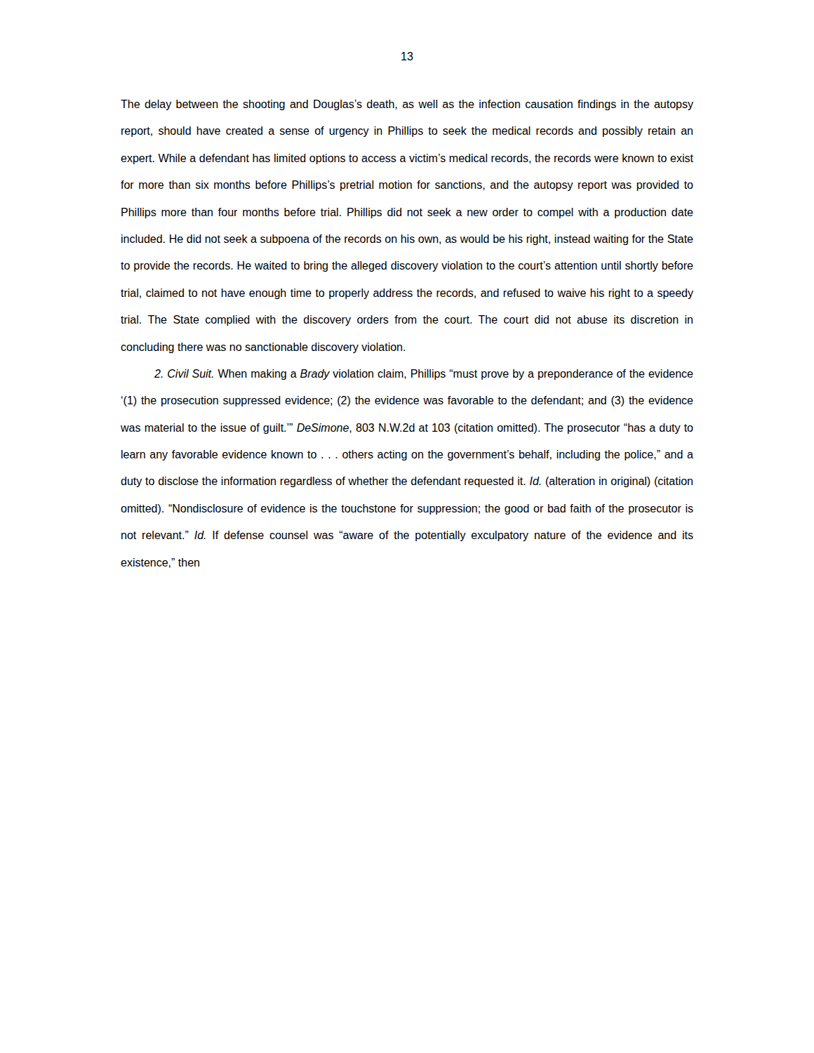13
The delay between the shooting and Douglas’s death, as well as the infection causation findings in the autopsy report, should have created a sense of urgency in Phillips to seek the medical records and possibly retain an expert. While a defendant has limited options to access a victim’s medical records, the records were known to exist for more than six months before Phillips’s pretrial motion for sanctions, and the autopsy report was provided to Phillips more than four months before trial. Phillips did not seek a new order to compel with a production date included. He did not seek a subpoena of the records on his own, as would be his right, instead waiting for the State to provide the records. He waited to bring the alleged discovery violation to the court’s attention until shortly before trial, claimed to not have enough time to properly address the records, and refused to waive his right to a speedy trial. The State complied with the discovery orders from the court. The court did not abuse its discretion in concluding there was no sanctionable discovery violation.
2. Civil Suit. When making a Brady violation claim, Phillips “must prove by a preponderance of the evidence ‘(1) the prosecution suppressed evidence; (2) the evidence was favorable to the defendant; and (3) the evidence was material to the issue of guilt.’” DeSimone, 803 N.W.2d at 103 (citation omitted). The prosecutor “has a duty to learn any favorable evidence known to . . . others acting on the government’s behalf, including the police,” and a duty to disclose the information regardless of whether the defendant requested it. Id. (alteration in original) (citation omitted). “Nondisclosure of evidence is the touchstone for suppression; the good or bad faith of the prosecutor is not relevant.” Id. If defense counsel was “aware of the potentially exculpatory nature of the evidence and its existence,” then